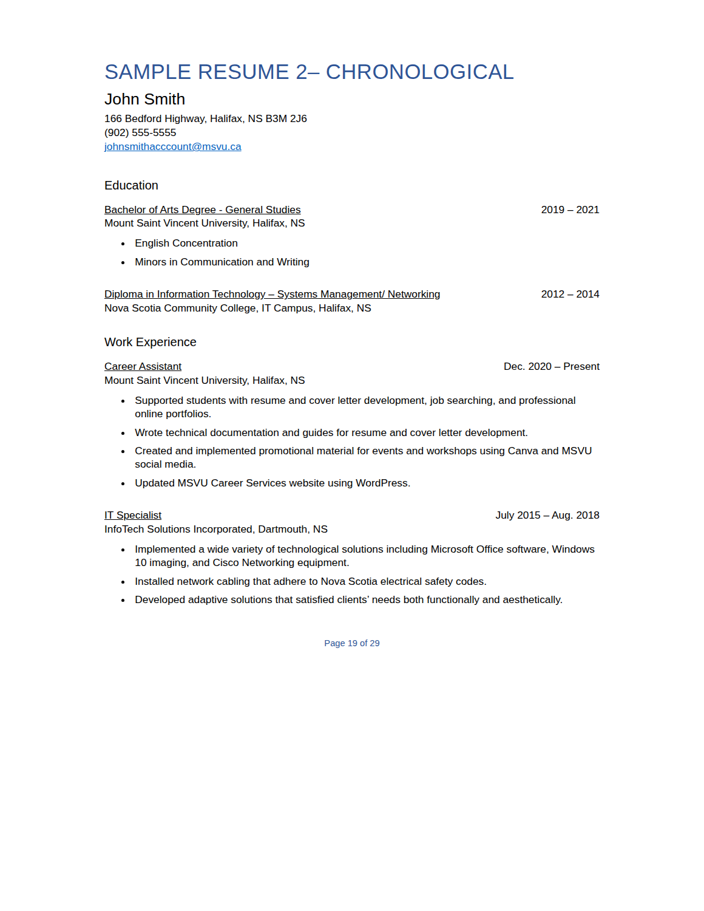SAMPLE RESUME 2– CHRONOLOGICAL
John Smith
166 Bedford Highway, Halifax, NS B3M 2J6
(902) 555-5555
johnsmithacccount@msvu.ca
Education
Bachelor of Arts Degree - General Studies 2019 – 2021
Mount Saint Vincent University, Halifax, NS
English Concentration
Minors in Communication and Writing
Diploma in Information Technology – Systems Management/ Networking 2012 – 2014
Nova Scotia Community College, IT Campus, Halifax, NS
Work Experience
Career Assistant Dec. 2020 – Present
Mount Saint Vincent University, Halifax, NS
Supported students with resume and cover letter development, job searching, and professional online portfolios.
Wrote technical documentation and guides for resume and cover letter development.
Created and implemented promotional material for events and workshops using Canva and MSVU social media.
Updated MSVU Career Services website using WordPress.
IT Specialist July 2015 – Aug. 2018
InfoTech Solutions Incorporated, Dartmouth, NS
Implemented a wide variety of technological solutions including Microsoft Office software, Windows 10 imaging, and Cisco Networking equipment.
Installed network cabling that adhere to Nova Scotia electrical safety codes.
Developed adaptive solutions that satisfied clients’ needs both functionally and aesthetically.
Page 19 of 29